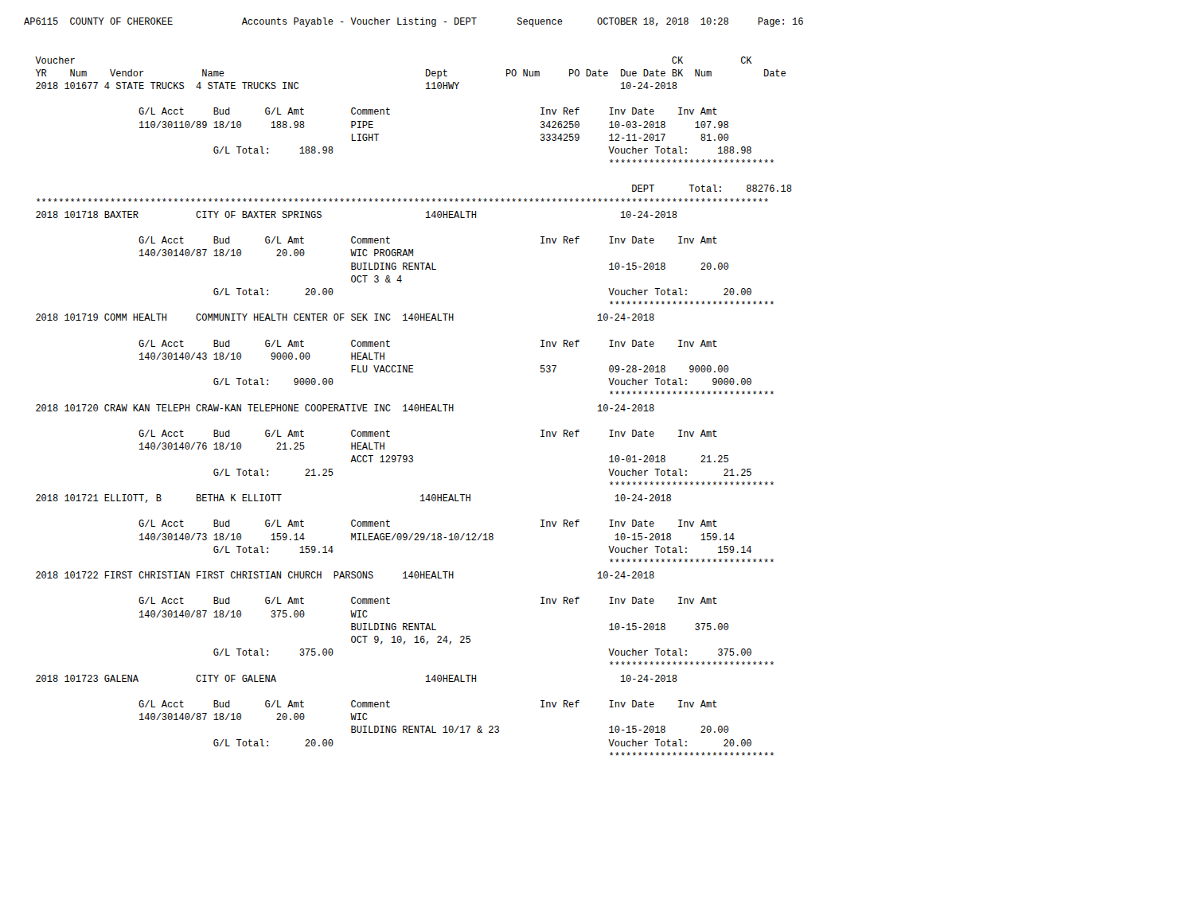AP6115  COUNTY OF CHEROKEE            Accounts Payable - Voucher Listing - DEPT       Sequence      OCTOBER 18, 2018  10:28     Page: 16


  Voucher                                                                                                        CK          CK
  YR    Num    Vendor          Name                                   Dept          PO Num     PO Date  Due Date BK  Num         Date
  2018 101677 4 STATE TRUCKS  4 STATE TRUCKS INC                      110HWY                            10-24-2018

                    G/L Acct     Bud      G/L Amt        Comment                          Inv Ref     Inv Date    Inv Amt
                    110/30110/89 18/10     188.98        PIPE                             3426250     10-03-2018     107.98
                                                         LIGHT                            3334259     12-11-2017      81.00
                                 G/L Total:     188.98                                                Voucher Total:     188.98
                                                                                                      *****************************

                                                                                                          DEPT      Total:    88276.18
  ********************************************************************************************************************************
  2018 101718 BAXTER          CITY OF BAXTER SPRINGS                  140HEALTH                         10-24-2018

                    G/L Acct     Bud      G/L Amt        Comment                          Inv Ref     Inv Date    Inv Amt
                    140/30140/87 18/10      20.00        WIC PROGRAM
                                                         BUILDING RENTAL                              10-15-2018      20.00
                                                         OCT 3 & 4
                                 G/L Total:      20.00                                                Voucher Total:      20.00
                                                                                                      *****************************
  2018 101719 COMM HEALTH     COMMUNITY HEALTH CENTER OF SEK INC  140HEALTH                         10-24-2018

                    G/L Acct     Bud      G/L Amt        Comment                          Inv Ref     Inv Date    Inv Amt
                    140/30140/43 18/10     9000.00       HEALTH
                                                         FLU VACCINE                      537         09-28-2018    9000.00
                                 G/L Total:    9000.00                                                Voucher Total:    9000.00
                                                                                                      *****************************
  2018 101720 CRAW KAN TELEPH CRAW-KAN TELEPHONE COOPERATIVE INC  140HEALTH                         10-24-2018

                    G/L Acct     Bud      G/L Amt        Comment                          Inv Ref     Inv Date    Inv Amt
                    140/30140/76 18/10      21.25        HEALTH
                                                         ACCT 129793                                  10-01-2018      21.25
                                 G/L Total:      21.25                                                Voucher Total:      21.25
                                                                                                      *****************************
  2018 101721 ELLIOTT, B      BETHA K ELLIOTT                        140HEALTH                         10-24-2018

                    G/L Acct     Bud      G/L Amt        Comment                          Inv Ref     Inv Date    Inv Amt
                    140/30140/73 18/10     159.14        MILEAGE/09/29/18-10/12/18                     10-15-2018     159.14
                                 G/L Total:     159.14                                                Voucher Total:     159.14
                                                                                                      *****************************
  2018 101722 FIRST CHRISTIAN FIRST CHRISTIAN CHURCH  PARSONS     140HEALTH                         10-24-2018

                    G/L Acct     Bud      G/L Amt        Comment                          Inv Ref     Inv Date    Inv Amt
                    140/30140/87 18/10     375.00        WIC
                                                         BUILDING RENTAL                              10-15-2018     375.00
                                                         OCT 9, 10, 16, 24, 25
                                 G/L Total:     375.00                                                Voucher Total:     375.00
                                                                                                      *****************************
  2018 101723 GALENA          CITY OF GALENA                          140HEALTH                         10-24-2018

                    G/L Acct     Bud      G/L Amt        Comment                          Inv Ref     Inv Date    Inv Amt
                    140/30140/87 18/10      20.00        WIC
                                                         BUILDING RENTAL 10/17 & 23                   10-15-2018      20.00
                                 G/L Total:      20.00                                                Voucher Total:      20.00
                                                                                                      *****************************